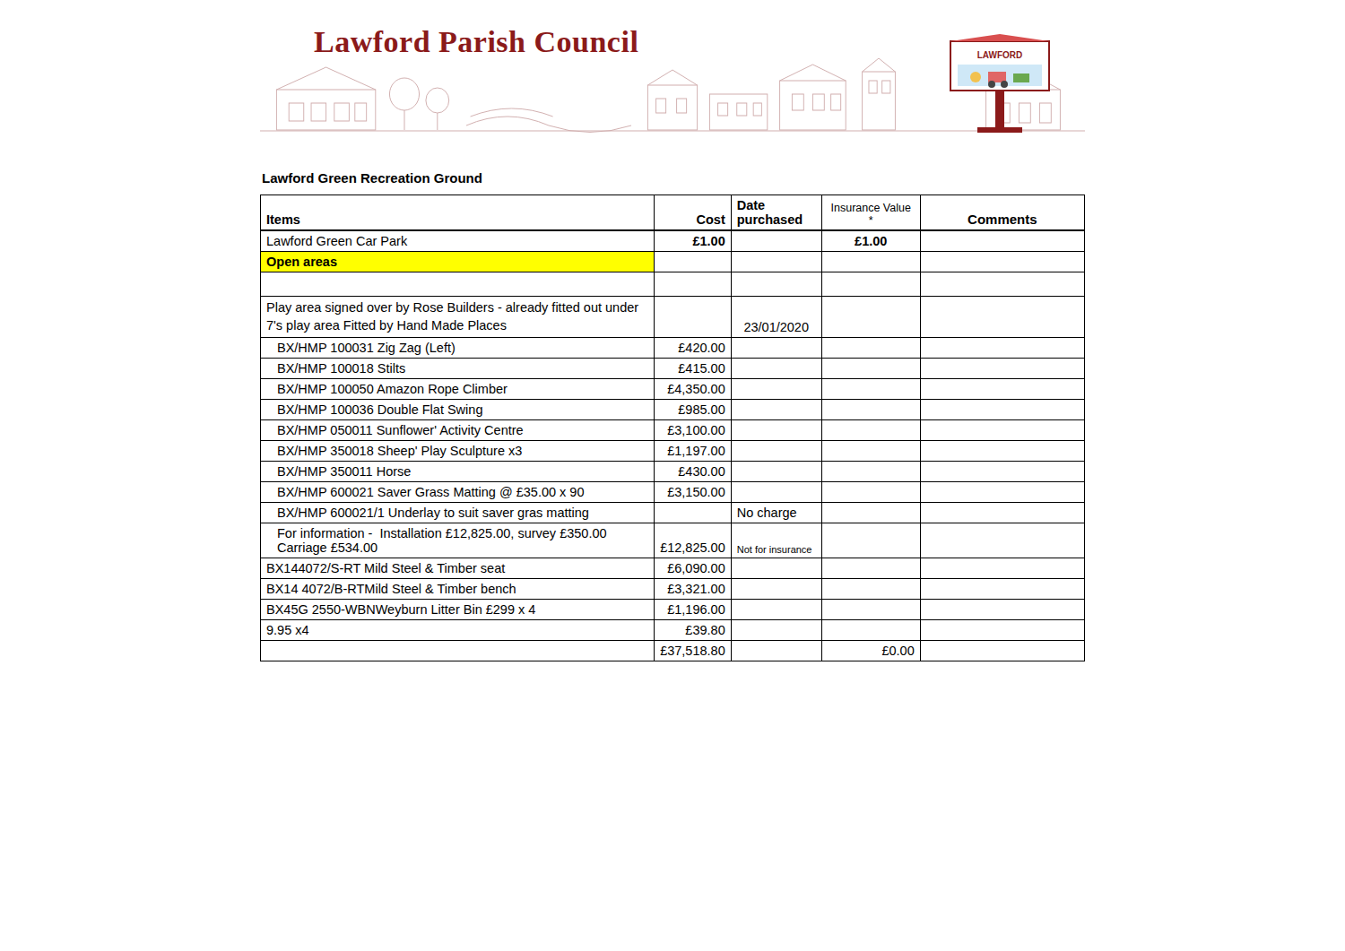Lawford Parish Council
LAWFORD
Lawford Green Recreation Ground
| Items | Cost | Date purchased | Insurance Value * | Comments |
| --- | --- | --- | --- | --- |
| Lawford Green Car Park | £1.00 | | £1.00 | |
| Open areas | | | | |
| Play area signed over by Rose Builders - already fitted out under 7's play area Fitted by Hand Made Places | | 23/01/2020 | | |
| BX/HMP 100031 Zig Zag (Left) | £420.00 | | | |
| BX/HMP 100018 Stilts | £415.00 | | | |
| BX/HMP 100050 Amazon Rope Climber | £4,350.00 | | | |
| BX/HMP 100036 Double Flat Swing | £985.00 | | | |
| BX/HMP 050011 Sunflower' Activity Centre | £3,100.00 | | | |
| BX/HMP 350018 Sheep' Play Sculpture x3 | £1,197.00 | | | |
| BX/HMP 350011 Horse | £430.00 | | | |
| BX/HMP 600021 Saver Grass Matting @ £35.00 x 90 | £3,150.00 | | | |
| BX/HMP 600021/1 Underlay to suit saver gras matting | | No charge | | |
| For information - Installation £12,825.00, survey £350.00 Carriage £534.00 | £12,825.00 | Not for insurance | | |
| BX144072/S-RT Mild Steel & Timber seat | £6,090.00 | | | |
| BX14 4072/B-RTMild Steel & Timber bench | £3,321.00 | | | |
| BX45G 2550-WBNWeyburn Litter Bin £299 x 4 | £1,196.00 | | | |
| 9.95 x4 | £39.80 | | | |
| | £37,518.80 | | £0.00 | |